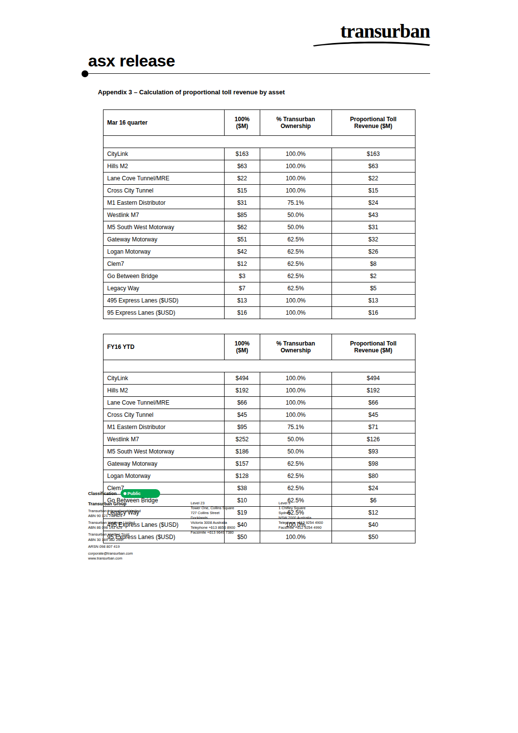transurban
asx release
Appendix 3 – Calculation of proportional toll revenue by asset
| Mar 16 quarter | 100% ($M) | % Transurban Ownership | Proportional Toll Revenue ($M) |
| --- | --- | --- | --- |
| CityLink | $163 | 100.0% | $163 |
| Hills M2 | $63 | 100.0% | $63 |
| Lane Cove Tunnel/MRE | $22 | 100.0% | $22 |
| Cross City Tunnel | $15 | 100.0% | $15 |
| M1 Eastern Distributor | $31 | 75.1% | $24 |
| Westlink M7 | $85 | 50.0% | $43 |
| M5 South West Motorway | $62 | 50.0% | $31 |
| Gateway Motorway | $51 | 62.5% | $32 |
| Logan Motorway | $42 | 62.5% | $26 |
| Clem7 | $12 | 62.5% | $8 |
| Go Between Bridge | $3 | 62.5% | $2 |
| Legacy Way | $7 | 62.5% | $5 |
| 495 Express Lanes ($USD) | $13 | 100.0% | $13 |
| 95 Express Lanes ($USD) | $16 | 100.0% | $16 |
| FY16 YTD | 100% ($M) | % Transurban Ownership | Proportional Toll Revenue ($M) |
| --- | --- | --- | --- |
| CityLink | $494 | 100.0% | $494 |
| Hills M2 | $192 | 100.0% | $192 |
| Lane Cove Tunnel/MRE | $66 | 100.0% | $66 |
| Cross City Tunnel | $45 | 100.0% | $45 |
| M1 Eastern Distributor | $95 | 75.1% | $71 |
| Westlink M7 | $252 | 50.0% | $126 |
| M5 South West Motorway | $186 | 50.0% | $93 |
| Gateway Motorway | $157 | 62.5% | $98 |
| Logan Motorway | $128 | 62.5% | $80 |
| Clem7 | $38 | 62.5% | $24 |
| Go Between Bridge | $10 | 62.5% | $6 |
| Legacy Way | $19 | 62.5% | $12 |
| 495 Express Lanes ($USD) | $40 | 100.0% | $40 |
| 95 Express Lanes ($USD) | $50 | 100.0% | $50 |
Classification Public
Transurban Group
Transurban International Limited
ABN 90 121 746 825
Transurban Holdings Limited
ABN 86 098 143 429
Transurban Holding Trust
ABN 30 169 362 255
ARSN 098 807 419
corporate@transurban.com
www.transurban.com
Level 23
Tower One, Collins Square
727 Collins Street
Docklands
Victoria 3008 Australia
Telephone +613 8656 8900
Facsimile +613 9649 7380
Level 9
1 Chifley Square
Sydney
NSW 2000 Australia
Telephone +612 9254 4900
Facsimile +612 9254 4990